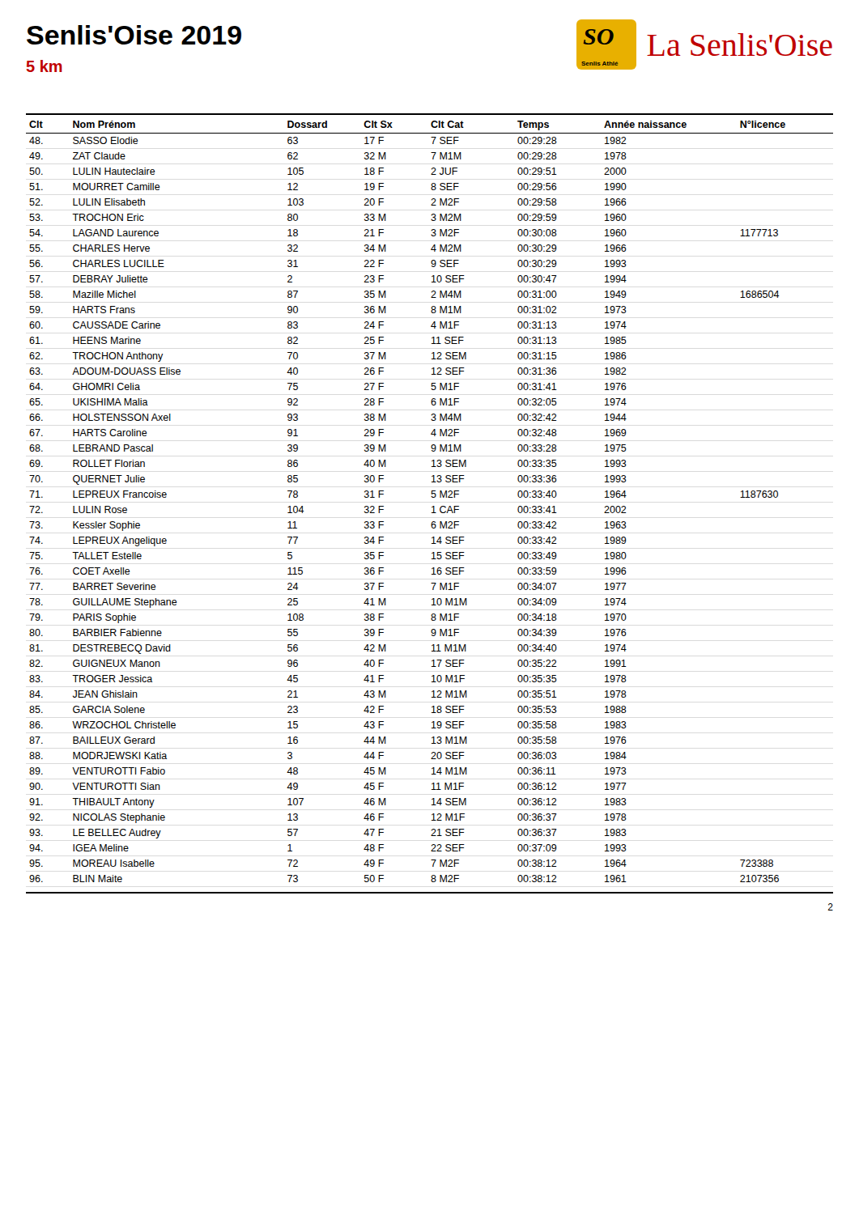Senlis'Oise 2019
5 km
SO Senlis Athlé La Senlis'Oise
| Clt | Nom Prénom | Dossard | Clt Sx | Clt Cat | Temps | Année naissance | N°licence |
| --- | --- | --- | --- | --- | --- | --- | --- |
| 48. | SASSO Elodie | 63 | 17 F | 7 SEF | 00:29:28 | 1982 | |
| 49. | ZAT Claude | 62 | 32 M | 7 M1M | 00:29:28 | 1978 | |
| 50. | LULIN Hauteclaire | 105 | 18 F | 2 JUF | 00:29:51 | 2000 | |
| 51. | MOURRET Camille | 12 | 19 F | 8 SEF | 00:29:56 | 1990 | |
| 52. | LULIN Elisabeth | 103 | 20 F | 2 M2F | 00:29:58 | 1966 | |
| 53. | TROCHON Eric | 80 | 33 M | 3 M2M | 00:29:59 | 1960 | |
| 54. | LAGAND Laurence | 18 | 21 F | 3 M2F | 00:30:08 | 1960 | 1177713 |
| 55. | CHARLES Herve | 32 | 34 M | 4 M2M | 00:30:29 | 1966 | |
| 56. | CHARLES LUCILLE | 31 | 22 F | 9 SEF | 00:30:29 | 1993 | |
| 57. | DEBRAY Juliette | 2 | 23 F | 10 SEF | 00:30:47 | 1994 | |
| 58. | Mazille Michel | 87 | 35 M | 2 M4M | 00:31:00 | 1949 | 1686504 |
| 59. | HARTS Frans | 90 | 36 M | 8 M1M | 00:31:02 | 1973 | |
| 60. | CAUSSADE Carine | 83 | 24 F | 4 M1F | 00:31:13 | 1974 | |
| 61. | HEENS Marine | 82 | 25 F | 11 SEF | 00:31:13 | 1985 | |
| 62. | TROCHON Anthony | 70 | 37 M | 12 SEM | 00:31:15 | 1986 | |
| 63. | ADOUM-DOUASS Elise | 40 | 26 F | 12 SEF | 00:31:36 | 1982 | |
| 64. | GHOMRI Celia | 75 | 27 F | 5 M1F | 00:31:41 | 1976 | |
| 65. | UKISHIMA Malia | 92 | 28 F | 6 M1F | 00:32:05 | 1974 | |
| 66. | HOLSTENSSON Axel | 93 | 38 M | 3 M4M | 00:32:42 | 1944 | |
| 67. | HARTS Caroline | 91 | 29 F | 4 M2F | 00:32:48 | 1969 | |
| 68. | LEBRAND Pascal | 39 | 39 M | 9 M1M | 00:33:28 | 1975 | |
| 69. | ROLLET Florian | 86 | 40 M | 13 SEM | 00:33:35 | 1993 | |
| 70. | QUERNET Julie | 85 | 30 F | 13 SEF | 00:33:36 | 1993 | |
| 71. | LEPREUX Francoise | 78 | 31 F | 5 M2F | 00:33:40 | 1964 | 1187630 |
| 72. | LULIN Rose | 104 | 32 F | 1 CAF | 00:33:41 | 2002 | |
| 73. | Kessler Sophie | 11 | 33 F | 6 M2F | 00:33:42 | 1963 | |
| 74. | LEPREUX Angelique | 77 | 34 F | 14 SEF | 00:33:42 | 1989 | |
| 75. | TALLET Estelle | 5 | 35 F | 15 SEF | 00:33:49 | 1980 | |
| 76. | COET Axelle | 115 | 36 F | 16 SEF | 00:33:59 | 1996 | |
| 77. | BARRET Severine | 24 | 37 F | 7 M1F | 00:34:07 | 1977 | |
| 78. | GUILLAUME Stephane | 25 | 41 M | 10 M1M | 00:34:09 | 1974 | |
| 79. | PARIS Sophie | 108 | 38 F | 8 M1F | 00:34:18 | 1970 | |
| 80. | BARBIER Fabienne | 55 | 39 F | 9 M1F | 00:34:39 | 1976 | |
| 81. | DESTREBECQ David | 56 | 42 M | 11 M1M | 00:34:40 | 1974 | |
| 82. | GUIGNEUX Manon | 96 | 40 F | 17 SEF | 00:35:22 | 1991 | |
| 83. | TROGER Jessica | 45 | 41 F | 10 M1F | 00:35:35 | 1978 | |
| 84. | JEAN Ghislain | 21 | 43 M | 12 M1M | 00:35:51 | 1978 | |
| 85. | GARCIA Solene | 23 | 42 F | 18 SEF | 00:35:53 | 1988 | |
| 86. | WRZOCHOL Christelle | 15 | 43 F | 19 SEF | 00:35:58 | 1983 | |
| 87. | BAILLEUX Gerard | 16 | 44 M | 13 M1M | 00:35:58 | 1976 | |
| 88. | MODRJEWSKI Katia | 3 | 44 F | 20 SEF | 00:36:03 | 1984 | |
| 89. | VENTUROTTI Fabio | 48 | 45 M | 14 M1M | 00:36:11 | 1973 | |
| 90. | VENTUROTTI Sian | 49 | 45 F | 11 M1F | 00:36:12 | 1977 | |
| 91. | THIBAULT Antony | 107 | 46 M | 14 SEM | 00:36:12 | 1983 | |
| 92. | NICOLAS Stephanie | 13 | 46 F | 12 M1F | 00:36:37 | 1978 | |
| 93. | LE BELLEC Audrey | 57 | 47 F | 21 SEF | 00:36:37 | 1983 | |
| 94. | IGEA Meline | 1 | 48 F | 22 SEF | 00:37:09 | 1993 | |
| 95. | MOREAU Isabelle | 72 | 49 F | 7 M2F | 00:38:12 | 1964 | 723388 |
| 96. | BLIN Maite | 73 | 50 F | 8 M2F | 00:38:12 | 1961 | 2107356 |
2